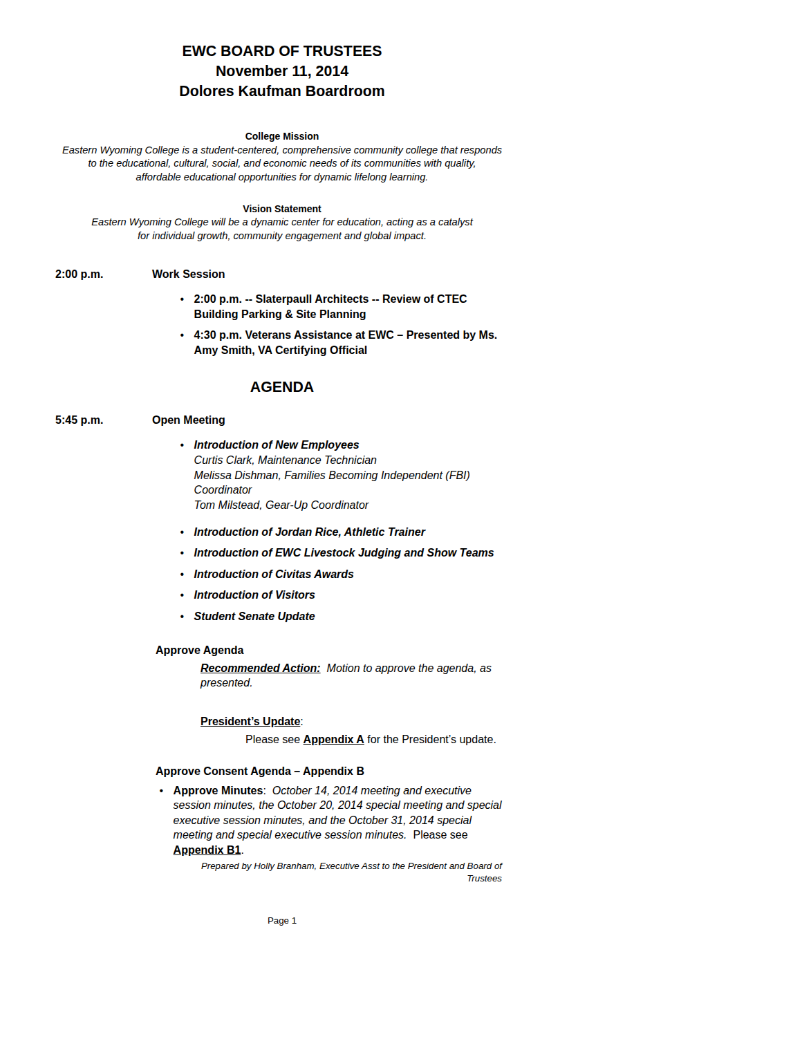EWC BOARD OF TRUSTEES
November 11, 2014
Dolores Kaufman Boardroom
College Mission
Eastern Wyoming College is a student-centered, comprehensive community college that responds
to the educational, cultural, social, and economic needs of its communities with quality,
affordable educational opportunities for dynamic lifelong learning.
Vision Statement
Eastern Wyoming College will be a dynamic center for education, acting as a catalyst
for individual growth, community engagement and global impact.
2:00 p.m.
Work Session
2:00 p.m. -- Slaterpaull Architects -- Review of CTEC Building Parking & Site Planning
4:30 p.m. Veterans Assistance at EWC – Presented by Ms. Amy Smith, VA Certifying Official
AGENDA
5:45 p.m.
Open Meeting
Introduction of New Employees
Curtis Clark, Maintenance Technician
Melissa Dishman, Families Becoming Independent (FBI) Coordinator
Tom Milstead, Gear-Up Coordinator
Introduction of Jordan Rice, Athletic Trainer
Introduction of EWC Livestock Judging and Show Teams
Introduction of Civitas Awards
Introduction of Visitors
Student Senate Update
Approve Agenda
Recommended Action: Motion to approve the agenda, as presented.
President’s Update:
Please see Appendix A for the President’s update.
Approve Consent Agenda – Appendix B
Approve Minutes: October 14, 2014 meeting and executive session minutes, the October 20, 2014 special meeting and special executive session minutes, and the October 31, 2014 special meeting and special executive session minutes. Please see Appendix B1.
Prepared by Holly Branham, Executive Asst to the President and Board of Trustees
Page 1